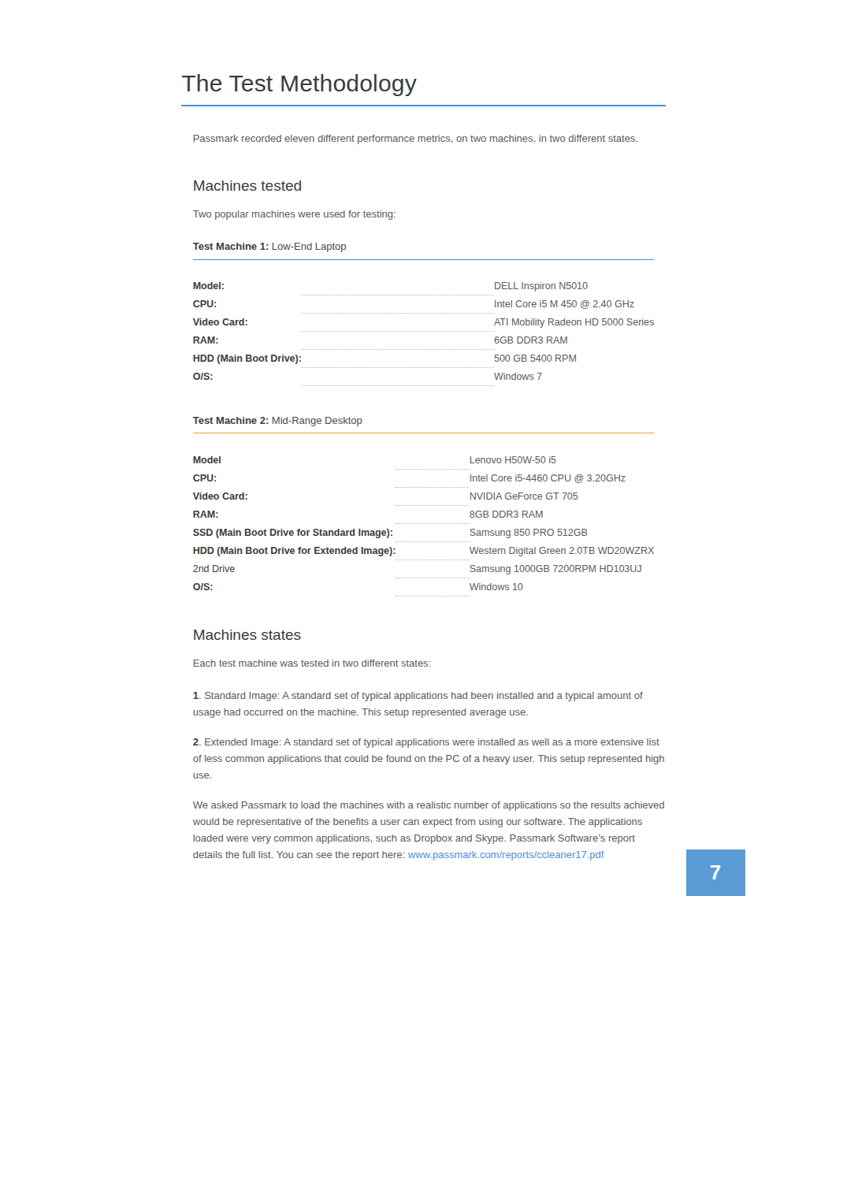The Test Methodology
Passmark recorded eleven different performance metrics, on two machines, in two different states.
Machines tested
Two popular machines were used for testing:
Test Machine 1: Low-End Laptop
| Model: | | DELL Inspiron N5010 |
| CPU: | | Intel Core i5 M 450 @ 2.40 GHz |
| Video Card: | | ATI Mobility Radeon HD 5000 Series |
| RAM: | | 6GB DDR3 RAM |
| HDD (Main Boot Drive): | | 500 GB 5400 RPM |
| O/S: | | Windows 7 |
Test Machine 2: Mid-Range Desktop
| Model | | Lenovo H50W-50 i5 |
| CPU: | | Intel Core i5-4460 CPU @ 3.20GHz |
| Video Card: | | NVIDIA GeForce GT 705 |
| RAM: | | 8GB DDR3 RAM |
| SSD (Main Boot Drive for Standard Image): | | Samsung 850 PRO 512GB |
| HDD (Main Boot Drive for Extended Image): | | Western Digital Green 2.0TB WD20WZRX |
| 2nd Drive | | Samsung 1000GB 7200RPM HD103UJ |
| O/S: | | Windows 10 |
Machines states
Each test machine was tested in two different states:
1. Standard Image: A standard set of typical applications had been installed and a typical amount of usage had occurred on the machine. This setup represented average use.
2. Extended Image: A standard set of typical applications were installed as well as a more extensive list of less common applications that could be found on the PC of a heavy user. This setup represented high use.
We asked Passmark to load the machines with a realistic number of applications so the results achieved would be representative of the benefits a user can expect from using our software. The applications loaded were very common applications, such as Dropbox and Skype. Passmark Software’s report details the full list. You can see the report here: www.passmark.com/reports/ccleaner17.pdf
7